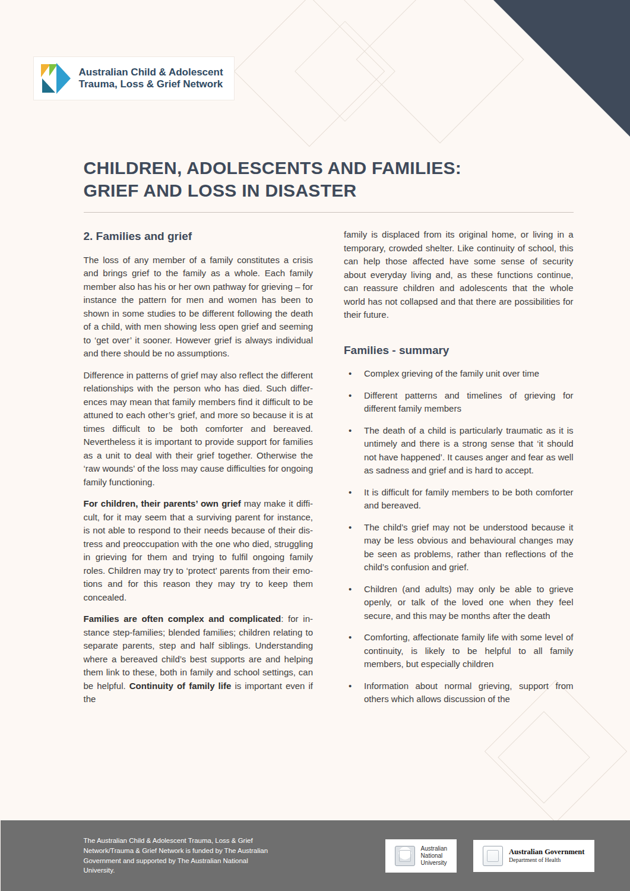Australian Child & Adolescent Trauma, Loss & Grief Network
Children, Adolescents and Families:
Grief and Loss in Disaster
2. Families and grief
The loss of any member of a family constitutes a crisis and brings grief to the family as a whole. Each family member also has his or her own pathway for grieving – for instance the pattern for men and women has been to shown in some studies to be different following the death of a child, with men showing less open grief and seeming to ‘get over’ it sooner. However grief is always individual and there should be no assumptions.
Difference in patterns of grief may also reflect the different relationships with the person who has died. Such differences may mean that family members find it difficult to be attuned to each other’s grief, and more so because it is at times difficult to be both comforter and bereaved. Nevertheless it is important to provide support for families as a unit to deal with their grief together. Otherwise the ‘raw wounds’ of the loss may cause difficulties for ongoing family functioning.
For children, their parents’ own grief may make it difficult, for it may seem that a surviving parent for instance, is not able to respond to their needs because of their distress and preoccupation with the one who died, struggling in grieving for them and trying to fulfil ongoing family roles. Children may try to ‘protect’ parents from their emotions and for this reason they may try to keep them concealed.
Families are often complex and complicated: for instance step-families; blended families; children relating to separate parents, step and half siblings. Understanding where a bereaved child’s best supports are and helping them link to these, both in family and school settings, can be helpful. Continuity of family life is important even if the
family is displaced from its original home, or living in a temporary, crowded shelter. Like continuity of school, this can help those affected have some sense of security about everyday living and, as these functions continue, can reassure children and adolescents that the whole world has not collapsed and that there are possibilities for their future.
Families - summary
Complex grieving of the family unit over time
Different patterns and timelines of grieving for different family members
The death of a child is particularly traumatic as it is untimely and there is a strong sense that ‘it should not have happened’. It causes anger and fear as well as sadness and grief and is hard to accept.
It is difficult for family members to be both comforter and bereaved.
The child’s grief may not be understood because it may be less obvious and behavioural changes may be seen as problems, rather than reflections of the child’s confusion and grief.
Children (and adults) may only be able to grieve openly, or talk of the loved one when they feel secure, and this may be months after the death
Comforting, affectionate family life with some level of continuity, is likely to be helpful to all family members, but especially children
Information about normal grieving, support from others which allows discussion of the
The Australian Child & Adolescent Trauma, Loss & Grief Network/Trauma & Grief Network is funded by The Australian Government and supported by The Australian National University.
Australian National University
Australian Government Department of Health